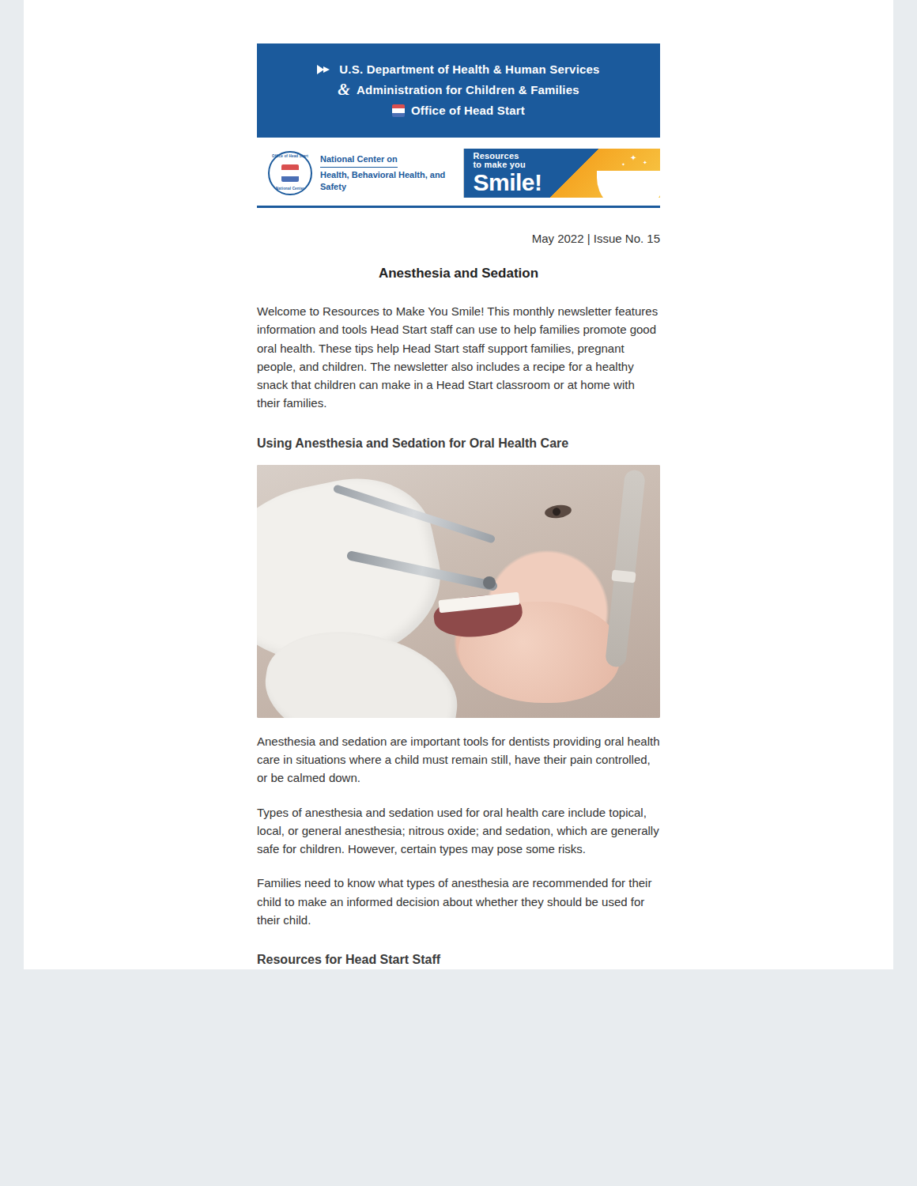U.S. Department of Health & Human Services
&Administration for Children & Families
Office of Head Start
Office of Head Start National Center
National Center on
Health, Behavioral Health, and Safety
Resources
to make you
Smile!
✦ ✦ ✦
May 2022 | Issue No. 15
Anesthesia and Sedation
Welcome to Resources to Make You Smile! This monthly newsletter features information and tools Head Start staff can use to help families promote good oral health. These tips help Head Start staff support families, pregnant people, and children. The newsletter also includes a recipe for a healthy snack that children can make in a Head Start classroom or at home with their families.
Using Anesthesia and Sedation for Oral Health Care
Anesthesia and sedation are important tools for dentists providing oral health care in situations where a child must remain still, have their pain controlled, or be calmed down.
Types of anesthesia and sedation used for oral health care include topical, local, or general anesthesia; nitrous oxide; and sedation, which are generally safe for children. However, certain types may pose some risks.
Families need to know what types of anesthesia are recommended for their child to make an informed decision about whether they should be used for their child.
Resources for Head Start Staff